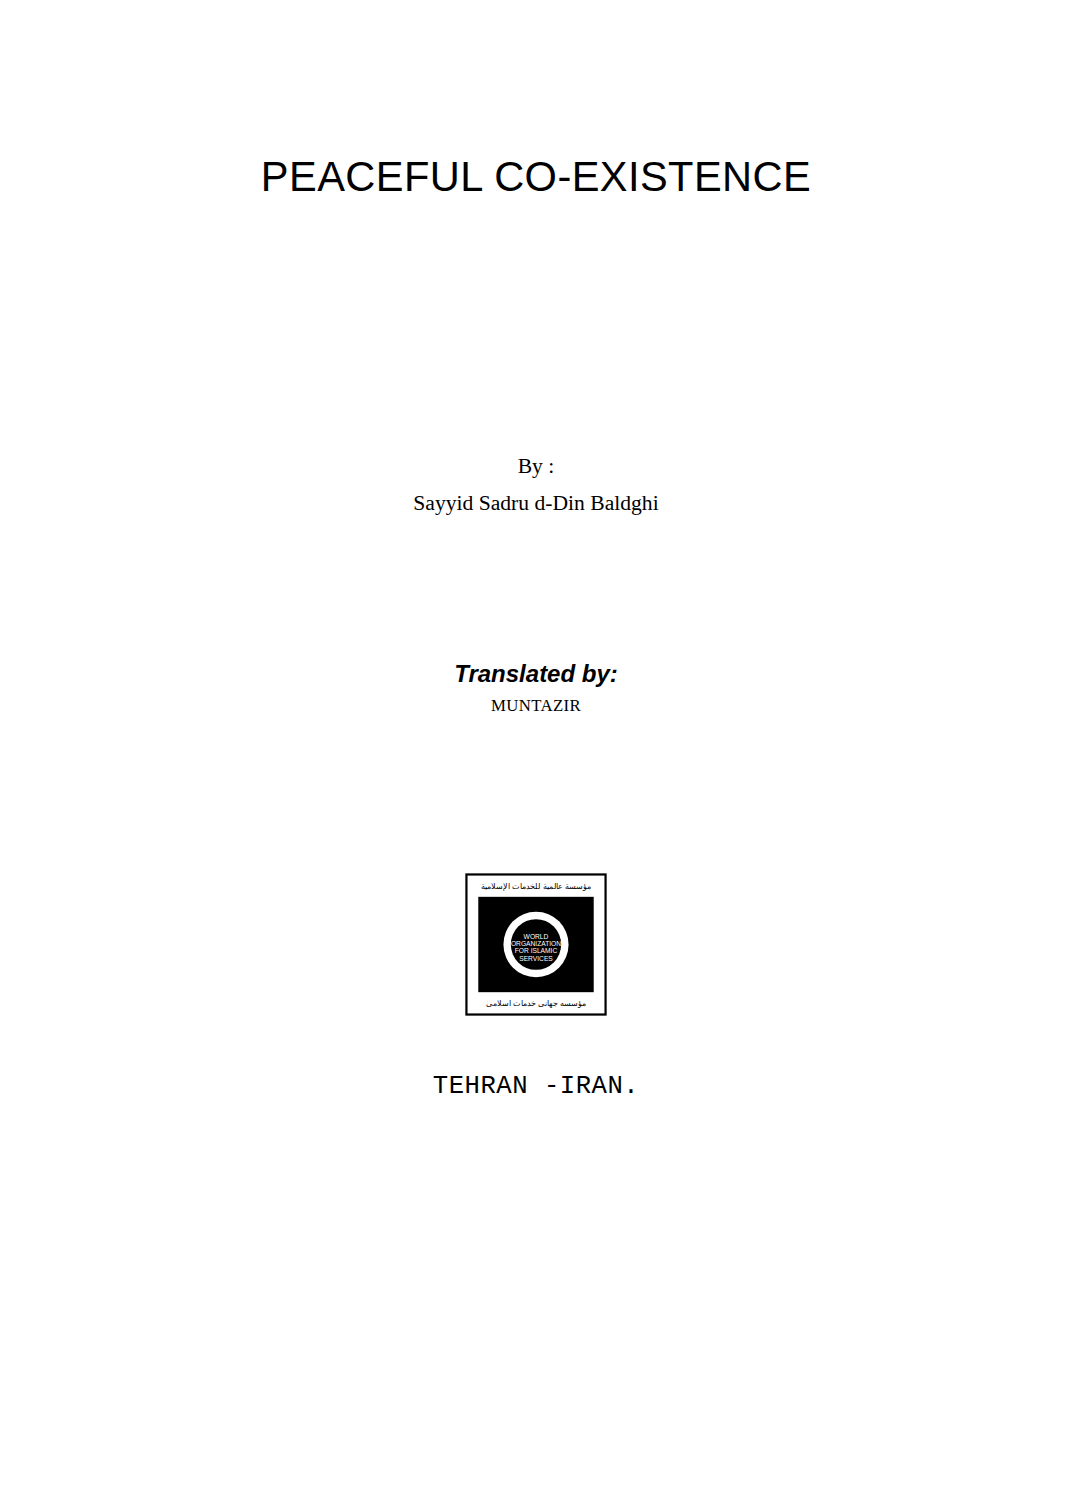PEACEFUL CO-EXISTENCE
By :
Sayyid Sadru d-Din Baldghi
Translated by:
MUNTAZIR
TEHRAN -IRAN.